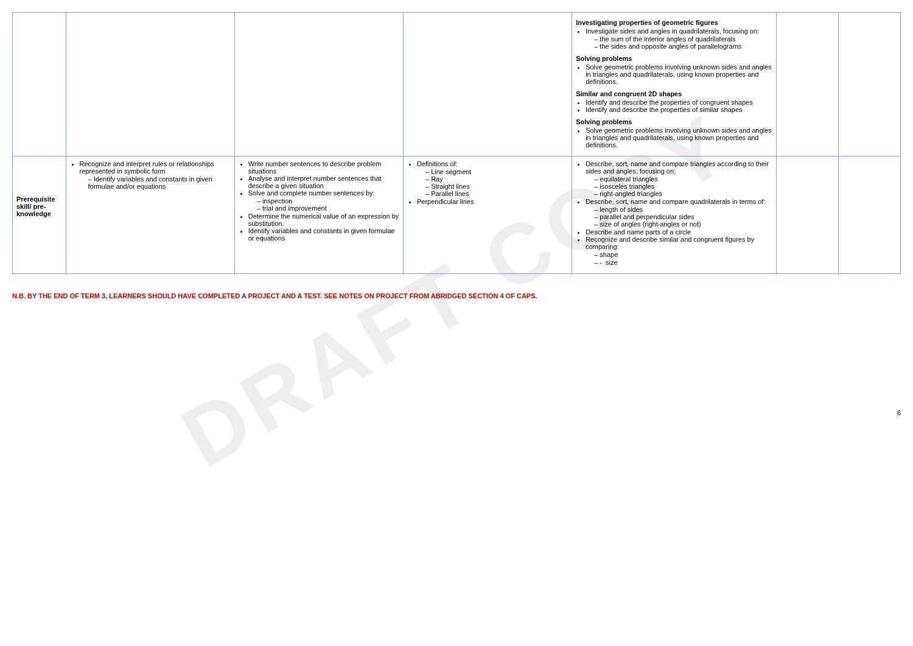DRAFT COPY
| | | | | Investigating properties of geometric figures Investigate sides and angles in quadrilaterals, focusing on: the sum of the interior angles of quadrilaterals the sides and opposite angles of parallelograms Solving problems Solve geometric problems involving unknown sides and angles in triangles and quadrilaterals, using known properties and definitions. Similar and congruent 2D shapes Identify and describe the properties of congruent shapes Identify and describe the properties of similar shapes Solving problems Solve geometric problems involving unknown sides and angles in triangles and quadrilaterals, using known properties and definitions. | | |
| Prerequisite skill/ pre-knowledge | Recognize and interpret rules or relationships represented in symbolic form Identify variables and constants in given formulae and/or equations | Write number sentences to describe problem situations Analyse and interpret number sentences that describe a given situation Solve and complete number sentences by: inspection trial and improvement Determine the numerical value of an expression by substitution. Identify variables and constants in given formulae or equations | Definitions of: Line segment Ray Straight lines Parallel lines Perpendicular lines | Describe, sort, name and compare triangles according to their sides and angles, focusing on: equilateral triangles isosceles triangles right-angled triangles Describe, sort, name and compare quadrilaterals in terms of: length of sides parallel and perpendicular sides size of angles (right-angles or not) Describe and name parts of a circle Recognize and describe similar and congruent figures by comparing: shape - size | | |
N.B. BY THE END OF TERM 3, LEARNERS SHOULD HAVE COMPLETED A PROJECT AND A TEST. SEE NOTES ON PROJECT FROM ABRIDGED SECTION 4 OF CAPS.
6